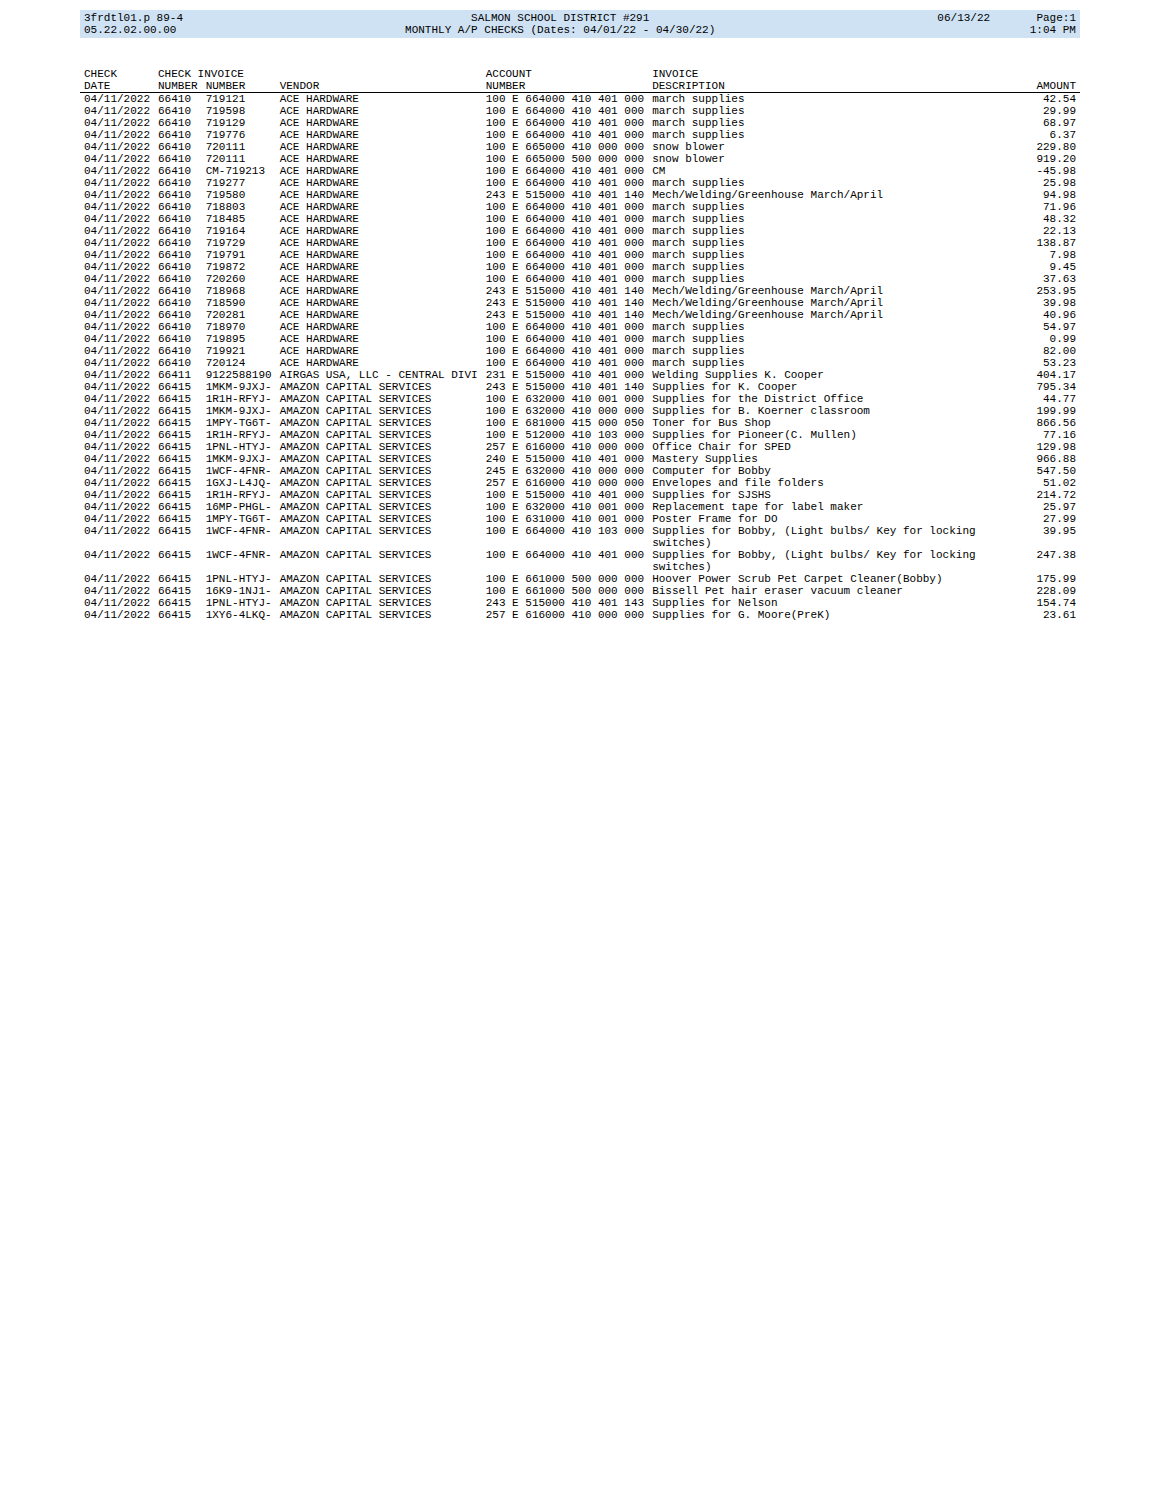3frdtl01.p 89-4
05.22.02.00.00
SALMON SCHOOL DISTRICT #291
MONTHLY A/P CHECKS (Dates: 04/01/22 - 04/30/22)
06/13/22 Page:1
1:04 PM
| CHECK | CHECK INVOICE | | ACCOUNT | INVOICE | |
| --- | --- | --- | --- | --- | --- |
| DATE | NUMBER | NUMBER | VENDOR | NUMBER | DESCRIPTION | AMOUNT |
| 04/11/2022 | 66410 | 719121 | ACE HARDWARE | 100 E 664000 410 401 000 | march supplies | 42.54 |
| 04/11/2022 | 66410 | 719598 | ACE HARDWARE | 100 E 664000 410 401 000 | march supplies | 29.99 |
| 04/11/2022 | 66410 | 719129 | ACE HARDWARE | 100 E 664000 410 401 000 | march supplies | 68.97 |
| 04/11/2022 | 66410 | 719776 | ACE HARDWARE | 100 E 664000 410 401 000 | march supplies | 6.37 |
| 04/11/2022 | 66410 | 720111 | ACE HARDWARE | 100 E 665000 410 000 000 | snow blower | 229.80 |
| 04/11/2022 | 66410 | 720111 | ACE HARDWARE | 100 E 665000 500 000 000 | snow blower | 919.20 |
| 04/11/2022 | 66410 | CM-719213 | ACE HARDWARE | 100 E 664000 410 401 000 | CM | -45.98 |
| 04/11/2022 | 66410 | 719277 | ACE HARDWARE | 100 E 664000 410 401 000 | march supplies | 25.98 |
| 04/11/2022 | 66410 | 719580 | ACE HARDWARE | 243 E 515000 410 401 140 | Mech/Welding/Greenhouse March/April | 94.98 |
| 04/11/2022 | 66410 | 718803 | ACE HARDWARE | 100 E 664000 410 401 000 | march supplies | 71.96 |
| 04/11/2022 | 66410 | 718485 | ACE HARDWARE | 100 E 664000 410 401 000 | march supplies | 48.32 |
| 04/11/2022 | 66410 | 719164 | ACE HARDWARE | 100 E 664000 410 401 000 | march supplies | 22.13 |
| 04/11/2022 | 66410 | 719729 | ACE HARDWARE | 100 E 664000 410 401 000 | march supplies | 138.87 |
| 04/11/2022 | 66410 | 719791 | ACE HARDWARE | 100 E 664000 410 401 000 | march supplies | 7.98 |
| 04/11/2022 | 66410 | 719872 | ACE HARDWARE | 100 E 664000 410 401 000 | march supplies | 9.45 |
| 04/11/2022 | 66410 | 720260 | ACE HARDWARE | 100 E 664000 410 401 000 | march supplies | 37.63 |
| 04/11/2022 | 66410 | 718968 | ACE HARDWARE | 243 E 515000 410 401 140 | Mech/Welding/Greenhouse March/April | 253.95 |
| 04/11/2022 | 66410 | 718590 | ACE HARDWARE | 243 E 515000 410 401 140 | Mech/Welding/Greenhouse March/April | 39.98 |
| 04/11/2022 | 66410 | 720281 | ACE HARDWARE | 243 E 515000 410 401 140 | Mech/Welding/Greenhouse March/April | 40.96 |
| 04/11/2022 | 66410 | 718970 | ACE HARDWARE | 100 E 664000 410 401 000 | march supplies | 54.97 |
| 04/11/2022 | 66410 | 719895 | ACE HARDWARE | 100 E 664000 410 401 000 | march supplies | 0.99 |
| 04/11/2022 | 66410 | 719921 | ACE HARDWARE | 100 E 664000 410 401 000 | march supplies | 82.00 |
| 04/11/2022 | 66410 | 720124 | ACE HARDWARE | 100 E 664000 410 401 000 | march supplies | 53.23 |
| 04/11/2022 | 66411 | 9122588190 | AIRGAS USA, LLC - CENTRAL DIVI | 231 E 515000 410 401 000 | Welding Supplies K. Cooper | 404.17 |
| 04/11/2022 | 66415 | 1MKM-9JXJ- | AMAZON CAPITAL SERVICES | 243 E 515000 410 401 140 | Supplies for K. Cooper | 795.34 |
| 04/11/2022 | 66415 | 1R1H-RFYJ- | AMAZON CAPITAL SERVICES | 100 E 632000 410 001 000 | Supplies for the District Office | 44.77 |
| 04/11/2022 | 66415 | 1MKM-9JXJ- | AMAZON CAPITAL SERVICES | 100 E 632000 410 000 000 | Supplies for B. Koerner classroom | 199.99 |
| 04/11/2022 | 66415 | 1MPY-TG6T- | AMAZON CAPITAL SERVICES | 100 E 681000 415 000 050 | Toner for Bus Shop | 866.56 |
| 04/11/2022 | 66415 | 1R1H-RFYJ- | AMAZON CAPITAL SERVICES | 100 E 512000 410 103 000 | Supplies for Pioneer(C. Mullen) | 77.16 |
| 04/11/2022 | 66415 | 1PNL-HTYJ- | AMAZON CAPITAL SERVICES | 257 E 616000 410 000 000 | Office Chair for SPED | 129.98 |
| 04/11/2022 | 66415 | 1MKM-9JXJ- | AMAZON CAPITAL SERVICES | 240 E 515000 410 401 000 | Mastery Supplies | 966.88 |
| 04/11/2022 | 66415 | 1WCF-4FNR- | AMAZON CAPITAL SERVICES | 245 E 632000 410 000 000 | Computer for Bobby | 547.50 |
| 04/11/2022 | 66415 | 1GXJ-L4JQ- | AMAZON CAPITAL SERVICES | 257 E 616000 410 000 000 | Envelopes and file folders | 51.02 |
| 04/11/2022 | 66415 | 1R1H-RFYJ- | AMAZON CAPITAL SERVICES | 100 E 515000 410 401 000 | Supplies for SJSHS | 214.72 |
| 04/11/2022 | 66415 | 16MP-PHGL- | AMAZON CAPITAL SERVICES | 100 E 632000 410 001 000 | Replacement tape for label maker | 25.97 |
| 04/11/2022 | 66415 | 1MPY-TG6T- | AMAZON CAPITAL SERVICES | 100 E 631000 410 001 000 | Poster Frame for DO | 27.99 |
| 04/11/2022 | 66415 | 1WCF-4FNR- | AMAZON CAPITAL SERVICES | 100 E 664000 410 103 000 | Supplies for Bobby, (Light bulbs/ Key for locking switches) | 39.95 |
| 04/11/2022 | 66415 | 1WCF-4FNR- | AMAZON CAPITAL SERVICES | 100 E 664000 410 401 000 | Supplies for Bobby, (Light bulbs/ Key for locking switches) | 247.38 |
| 04/11/2022 | 66415 | 1PNL-HTYJ- | AMAZON CAPITAL SERVICES | 100 E 661000 500 000 000 | Hoover Power Scrub Pet Carpet Cleaner(Bobby) | 175.99 |
| 04/11/2022 | 66415 | 16K9-1NJ1- | AMAZON CAPITAL SERVICES | 100 E 661000 500 000 000 | Bissell Pet hair eraser vacuum cleaner | 228.09 |
| 04/11/2022 | 66415 | 1PNL-HTYJ- | AMAZON CAPITAL SERVICES | 243 E 515000 410 401 143 | Supplies for Nelson | 154.74 |
| 04/11/2022 | 66415 | 1XY6-4LKQ- | AMAZON CAPITAL SERVICES | 257 E 616000 410 000 000 | Supplies for G. Moore(PreK) | 23.61 |